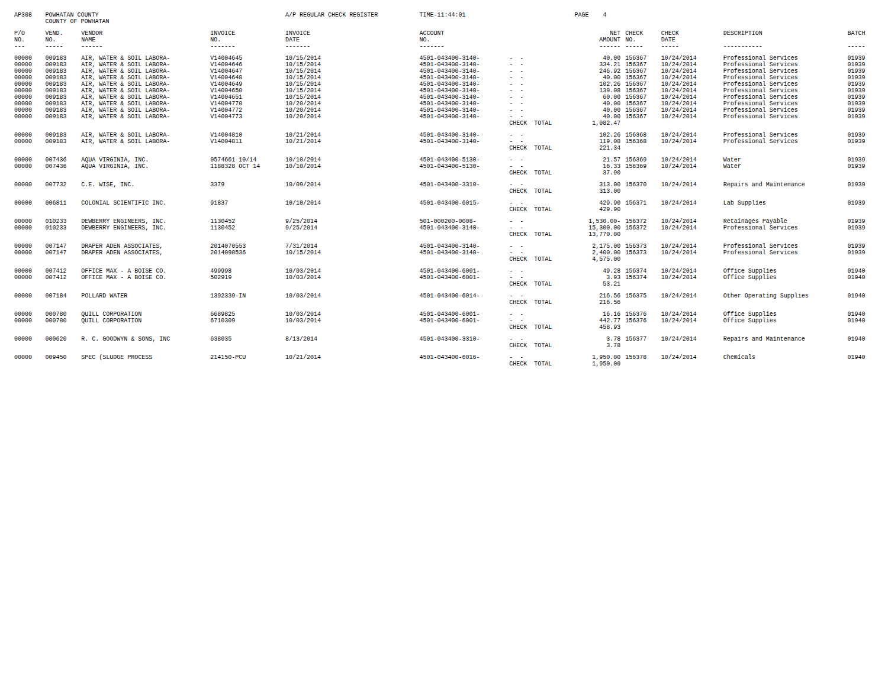| AP308 | POWHATAN COUNTY | A/P REGULAR CHECK REGISTER | TIME-11:44:01 | | PAGE 4 | | | | |
| --- | --- | --- | --- | --- | --- | --- | --- | --- | --- |
| | COUNTY OF POWHATAN | | | | | | | | | |
| P/O | VEND. | VENDOR | INVOICE | INVOICE | ACCOUNT | | NET | CHECK | CHECK | | DESCRIPTION | BATCH |
| NO. | NO. | NAME | NO. | DATE | NO. | | AMOUNT | NO. | DATE | | | |
| --- | ----- | ------ | ------- | ------- | ------- | | ------ | ----- | ----- | | ----------- | ----- |
| 00000 | 009183 | AIR, WATER & SOIL LABORA- | V14004645 | 10/15/2014 | 4501-043400-3140- | - - | 40.00 | 156367 | 10/24/2014 | | Professional Services | 01939 |
| 00000 | 009183 | AIR, WATER & SOIL LABORA- | V14004646 | 10/15/2014 | 4501-043400-3140- | - - | 334.21 | 156367 | 10/24/2014 | | Professional Services | 01939 |
| 00000 | 009183 | AIR, WATER & SOIL LABORA- | V14004647 | 10/15/2014 | 4501-043400-3140- | - - | 246.92 | 156367 | 10/24/2014 | | Professional Services | 01939 |
| 00000 | 009183 | AIR, WATER & SOIL LABORA- | V14004648 | 10/15/2014 | 4501-043400-3140- | - - | 40.00 | 156367 | 10/24/2014 | | Professional Services | 01939 |
| 00000 | 009183 | AIR, WATER & SOIL LABORA- | V14004649 | 10/15/2014 | 4501-043400-3140- | - - | 102.26 | 156367 | 10/24/2014 | | Professional Services | 01939 |
| 00000 | 009183 | AIR, WATER & SOIL LABORA- | V14004650 | 10/15/2014 | 4501-043400-3140- | - - | 139.08 | 156367 | 10/24/2014 | | Professional Services | 01939 |
| 00000 | 009183 | AIR, WATER & SOIL LABORA- | V14004651 | 10/15/2014 | 4501-043400-3140- | - - | 60.00 | 156367 | 10/24/2014 | | Professional Services | 01939 |
| 00000 | 009183 | AIR, WATER & SOIL LABORA- | V14004770 | 10/20/2014 | 4501-043400-3140- | - - | 40.00 | 156367 | 10/24/2014 | | Professional Services | 01939 |
| 00000 | 009183 | AIR, WATER & SOIL LABORA- | V14004772 | 10/20/2014 | 4501-043400-3140- | - - | 40.00 | 156367 | 10/24/2014 | | Professional Services | 01939 |
| 00000 | 009183 | AIR, WATER & SOIL LABORA- | V14004773 | 10/20/2014 | 4501-043400-3140- | - - | 40.00 | 156367 | 10/24/2014 | | Professional Services | 01939 |
| | | | | | | CHECK TOTAL | 1,082.47 | | | | | |
| 00000 | 009183 | AIR, WATER & SOIL LABORA- | V14004810 | 10/21/2014 | 4501-043400-3140- | - - | 102.26 | 156368 | 10/24/2014 | | Professional Services | 01939 |
| 00000 | 009183 | AIR, WATER & SOIL LABORA- | V14004811 | 10/21/2014 | 4501-043400-3140- | - - | 119.08 | 156368 | 10/24/2014 | | Professional Services | 01939 |
| | | | | | | CHECK TOTAL | 221.34 | | | | | |
| 00000 | 007436 | AQUA VIRGINIA, INC. | 0574661 10/14 | 10/10/2014 | 4501-043400-5130- | - - | 21.57 | 156369 | 10/24/2014 | | Water | 01939 |
| 00000 | 007436 | AQUA VIRGINIA, INC. | 1188328 OCT 14 | 10/10/2014 | 4501-043400-5130- | - - | 16.33 | 156369 | 10/24/2014 | | Water | 01939 |
| | | | | | | CHECK TOTAL | 37.90 | | | | | |
| 00000 | 007732 | C.E. WISE, INC. | 3379 | 10/09/2014 | 4501-043400-3310- | - - | 313.00 | 156370 | 10/24/2014 | | Repairs and Maintenance | 01939 |
| | | | | | | CHECK TOTAL | 313.00 | | | | | |
| 00000 | 006811 | COLONIAL SCIENTIFIC INC. | 91837 | 10/10/2014 | 4501-043400-6015- | - - | 429.90 | 156371 | 10/24/2014 | | Lab Supplies | 01939 |
| | | | | | | CHECK TOTAL | 429.90 | | | | | |
| 00000 | 010233 | DEWBERRY ENGINEERS, INC. | 1130452 | 9/25/2014 | 501-000200-0008- | - - | 1,530.00- | 156372 | 10/24/2014 | | Retainages Payable | 01939 |
| 00000 | 010233 | DEWBERRY ENGINEERS, INC. | 1130452 | 9/25/2014 | 4501-043400-3140- | - - | 15,300.00 | 156372 | 10/24/2014 | | Professional Services | 01939 |
| | | | | | | CHECK TOTAL | 13,770.00 | | | | | |
| 00000 | 007147 | DRAPER ADEN ASSOCIATES, | 2014070553 | 7/31/2014 | 4501-043400-3140- | - - | 2,175.00 | 156373 | 10/24/2014 | | Professional Services | 01939 |
| 00000 | 007147 | DRAPER ADEN ASSOCIATES, | 2014090536 | 10/15/2014 | 4501-043400-3140- | - - | 2,400.00 | 156373 | 10/24/2014 | | Professional Services | 01939 |
| | | | | | | CHECK TOTAL | 4,575.00 | | | | | |
| 00000 | 007412 | OFFICE MAX - A BOISE CO. | 499998 | 10/03/2014 | 4501-043400-6001- | - - | 49.28 | 156374 | 10/24/2014 | | Office Supplies | 01940 |
| 00000 | 007412 | OFFICE MAX - A BOISE CO. | 502919 | 10/03/2014 | 4501-043400-6001- | - - | 3.93 | 156374 | 10/24/2014 | | Office Supplies | 01940 |
| | | | | | | CHECK TOTAL | 53.21 | | | | | |
| 00000 | 007184 | POLLARD WATER | 1392339-IN | 10/03/2014 | 4501-043400-6014- | - - | 216.56 | 156375 | 10/24/2014 | | Other Operating Supplies | 01940 |
| | | | | | | CHECK TOTAL | 216.56 | | | | | |
| 00000 | 000780 | QUILL CORPORATION | 6689825 | 10/03/2014 | 4501-043400-6001- | - - | 16.16 | 156376 | 10/24/2014 | | Office Supplies | 01940 |
| 00000 | 000780 | QUILL CORPORATION | 6710309 | 10/03/2014 | 4501-043400-6001- | - - | 442.77 | 156376 | 10/24/2014 | | Office Supplies | 01940 |
| | | | | | | CHECK TOTAL | 458.93 | | | | | |
| 00000 | 000620 | R. C. GOODWYN & SONS, INC | 638035 | 8/13/2014 | 4501-043400-3310- | - - | 3.78 | 156377 | 10/24/2014 | | Repairs and Maintenance | 01940 |
| | | | | | | CHECK TOTAL | 3.78 | | | | | |
| 00000 | 009450 | SPEC (SLUDGE PROCESS | 214150-PCU | 10/21/2014 | 4501-043400-6016- | - - | 1,950.00 | 156378 | 10/24/2014 | | Chemicals | 01940 |
| | | | | | | CHECK TOTAL | 1,950.00 | | | | | |